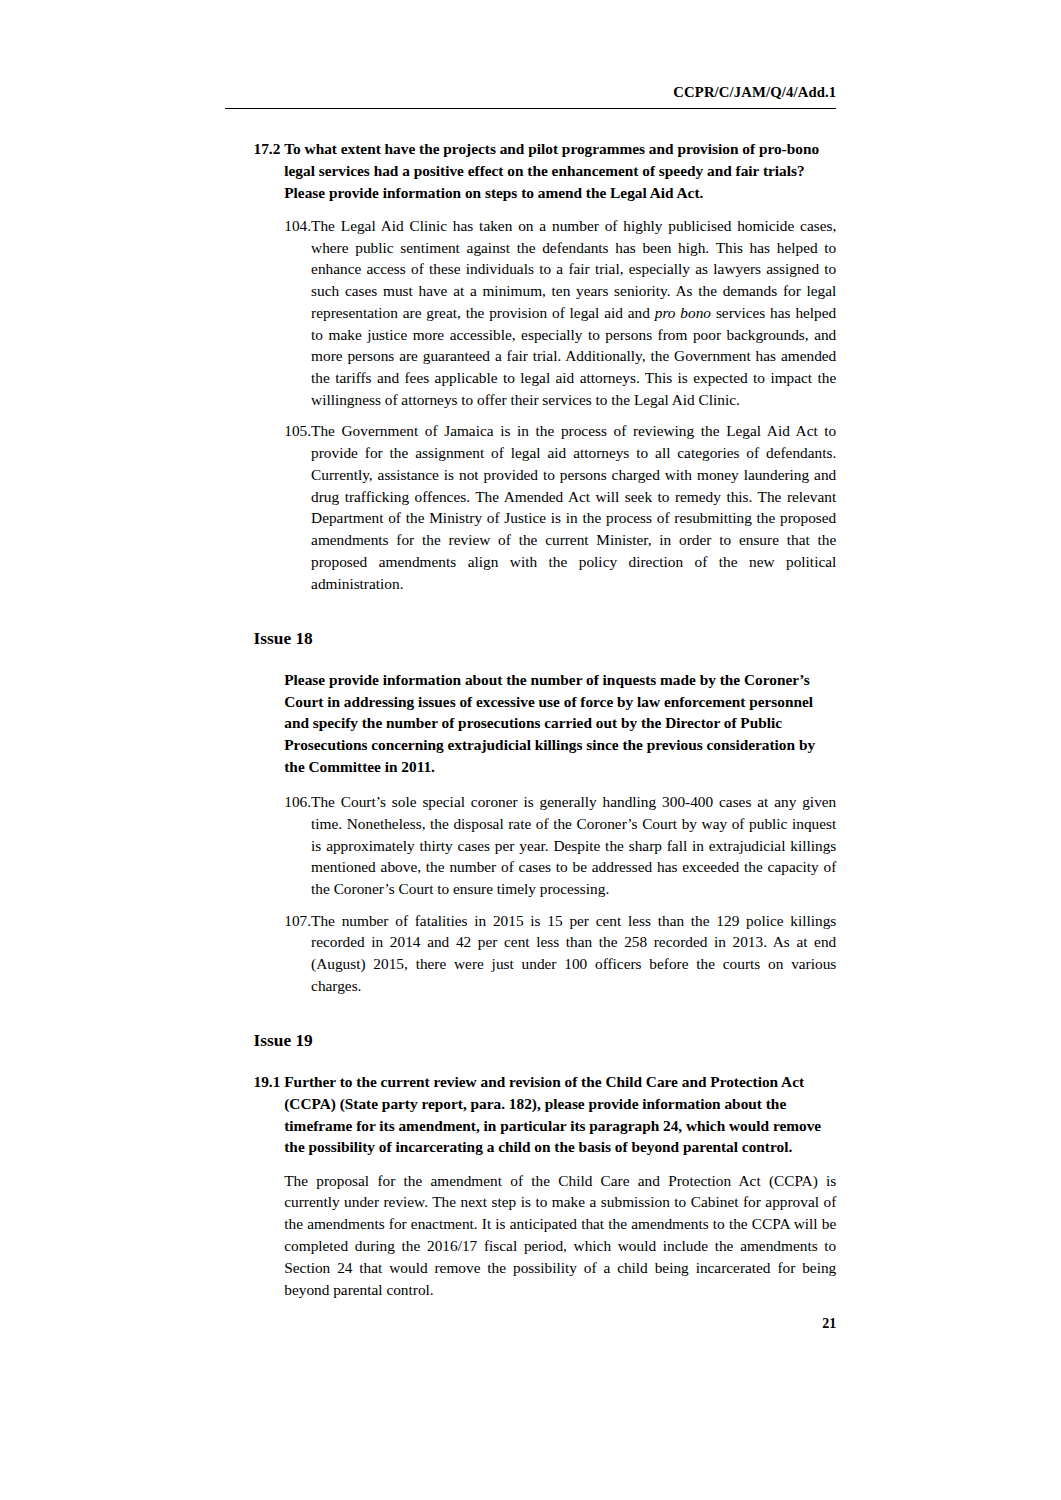CCPR/C/JAM/Q/4/Add.1
17.2
To what extent have the projects and pilot programmes and provision of pro-bono legal services had a positive effect on the enhancement of speedy and fair trials? Please provide information on steps to amend the Legal Aid Act.
104.
The Legal Aid Clinic has taken on a number of highly publicised homicide cases, where public sentiment against the defendants has been high. This has helped to enhance access of these individuals to a fair trial, especially as lawyers assigned to such cases must have at a minimum, ten years seniority. As the demands for legal representation are great, the provision of legal aid and pro bono services has helped to make justice more accessible, especially to persons from poor backgrounds, and more persons are guaranteed a fair trial. Additionally, the Government has amended the tariffs and fees applicable to legal aid attorneys. This is expected to impact the willingness of attorneys to offer their services to the Legal Aid Clinic.
105.
The Government of Jamaica is in the process of reviewing the Legal Aid Act to provide for the assignment of legal aid attorneys to all categories of defendants. Currently, assistance is not provided to persons charged with money laundering and drug trafficking offences. The Amended Act will seek to remedy this. The relevant Department of the Ministry of Justice is in the process of resubmitting the proposed amendments for the review of the current Minister, in order to ensure that the proposed amendments align with the policy direction of the new political administration.
Issue 18
Please provide information about the number of inquests made by the Coroner’s Court in addressing issues of excessive use of force by law enforcement personnel and specify the number of prosecutions carried out by the Director of Public Prosecutions concerning extrajudicial killings since the previous consideration by the Committee in 2011.
106.
The Court’s sole special coroner is generally handling 300-400 cases at any given time. Nonetheless, the disposal rate of the Coroner’s Court by way of public inquest is approximately thirty cases per year. Despite the sharp fall in extrajudicial killings mentioned above, the number of cases to be addressed has exceeded the capacity of the Coroner’s Court to ensure timely processing.
107.
The number of fatalities in 2015 is 15 per cent less than the 129 police killings recorded in 2014 and 42 per cent less than the 258 recorded in 2013. As at end (August) 2015, there were just under 100 officers before the courts on various charges.
Issue 19
19.1
Further to the current review and revision of the Child Care and Protection Act (CCPA) (State party report, para. 182), please provide information about the timeframe for its amendment, in particular its paragraph 24, which would remove the possibility of incarcerating a child on the basis of beyond parental control.
The proposal for the amendment of the Child Care and Protection Act (CCPA) is currently under review. The next step is to make a submission to Cabinet for approval of the amendments for enactment. It is anticipated that the amendments to the CCPA will be completed during the 2016/17 fiscal period, which would include the amendments to Section 24 that would remove the possibility of a child being incarcerated for being beyond parental control.
21